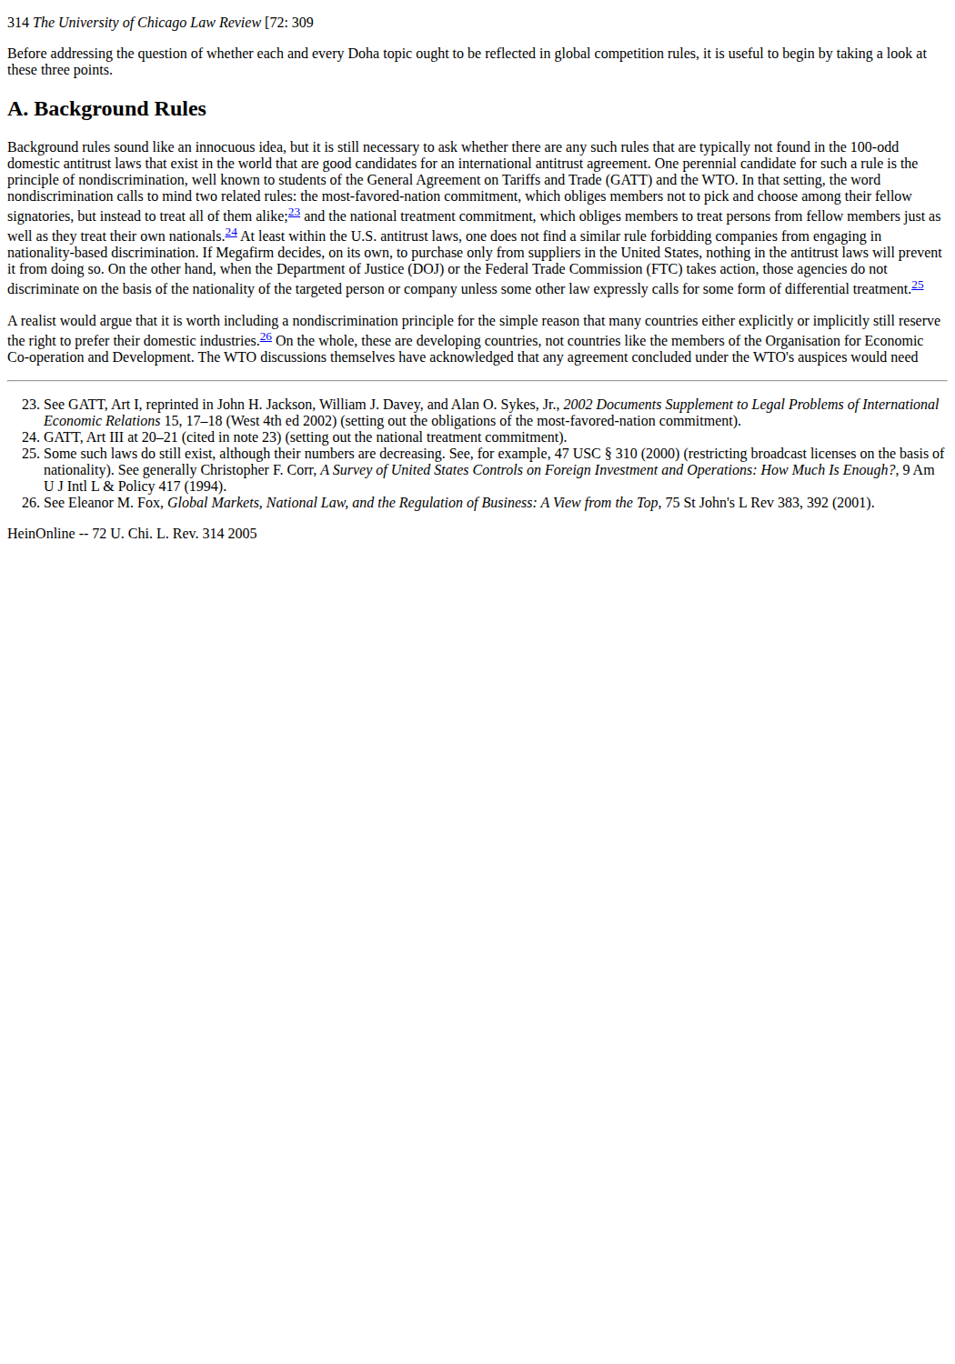314 The University of Chicago Law Review [72: 309
Before addressing the question of whether each and every Doha topic ought to be reflected in global competition rules, it is useful to begin by taking a look at these three points.
A. Background Rules
Background rules sound like an innocuous idea, but it is still necessary to ask whether there are any such rules that are typically not found in the 100-odd domestic antitrust laws that exist in the world that are good candidates for an international antitrust agreement. One perennial candidate for such a rule is the principle of nondiscrimination, well known to students of the General Agreement on Tariffs and Trade (GATT) and the WTO. In that setting, the word nondiscrimination calls to mind two related rules: the most-favored-nation commitment, which obliges members not to pick and choose among their fellow signatories, but instead to treat all of them alike;23 and the national treatment commitment, which obliges members to treat persons from fellow members just as well as they treat their own nationals.24 At least within the U.S. antitrust laws, one does not find a similar rule forbidding companies from engaging in nationality-based discrimination. If Megafirm decides, on its own, to purchase only from suppliers in the United States, nothing in the antitrust laws will prevent it from doing so. On the other hand, when the Department of Justice (DOJ) or the Federal Trade Commission (FTC) takes action, those agencies do not discriminate on the basis of the nationality of the targeted person or company unless some other law expressly calls for some form of differential treatment.25
A realist would argue that it is worth including a nondiscrimination principle for the simple reason that many countries either explicitly or implicitly still reserve the right to prefer their domestic industries.26 On the whole, these are developing countries, not countries like the members of the Organisation for Economic Co-operation and Development. The WTO discussions themselves have acknowledged that any agreement concluded under the WTO's auspices would need
See GATT, Art I, reprinted in John H. Jackson, William J. Davey, and Alan O. Sykes, Jr., 2002 Documents Supplement to Legal Problems of International Economic Relations 15, 17–18 (West 4th ed 2002) (setting out the obligations of the most-favored-nation commitment).
GATT, Art III at 20–21 (cited in note 23) (setting out the national treatment commitment).
Some such laws do still exist, although their numbers are decreasing. See, for example, 47 USC § 310 (2000) (restricting broadcast licenses on the basis of nationality). See generally Christopher F. Corr, A Survey of United States Controls on Foreign Investment and Operations: How Much Is Enough?, 9 Am U J Intl L & Policy 417 (1994).
See Eleanor M. Fox, Global Markets, National Law, and the Regulation of Business: A View from the Top, 75 St John's L Rev 383, 392 (2001).
HeinOnline -- 72 U. Chi. L. Rev. 314 2005